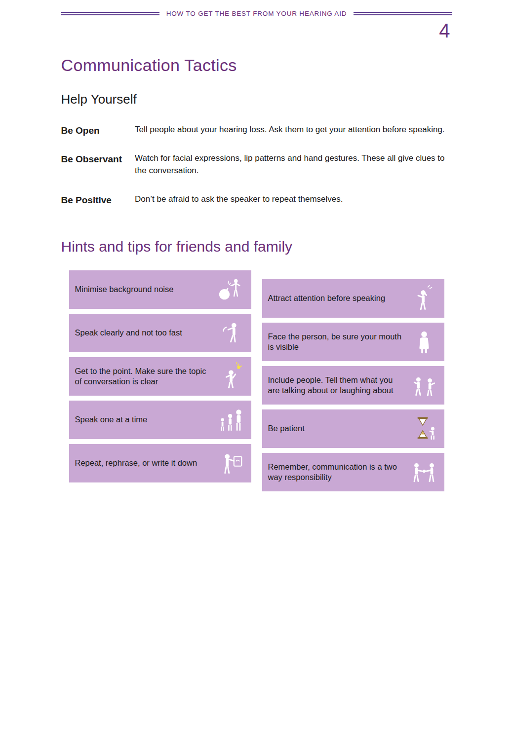How to get the best from your hearing aid
4
Communication Tactics
Help Yourself
Be Open
Tell people about your hearing loss. Ask them to get your attention before speaking.
Be Observant
Watch for facial expressions, lip patterns and hand gestures. These all give clues to the conversation.
Be Positive
Don’t be afraid to ask the speaker to repeat themselves.
Hints and tips for friends and family
Minimise background noise
Speak clearly and not too fast
Get to the point. Make sure the topic of conversation is clear
Speak one at a time
Repeat, rephrase, or write it down
Attract attention before speaking
Face the person, be sure your mouth is visible
Include people. Tell them what you are talking about or laughing about
Be patient
Remember, communication is a two way responsibility